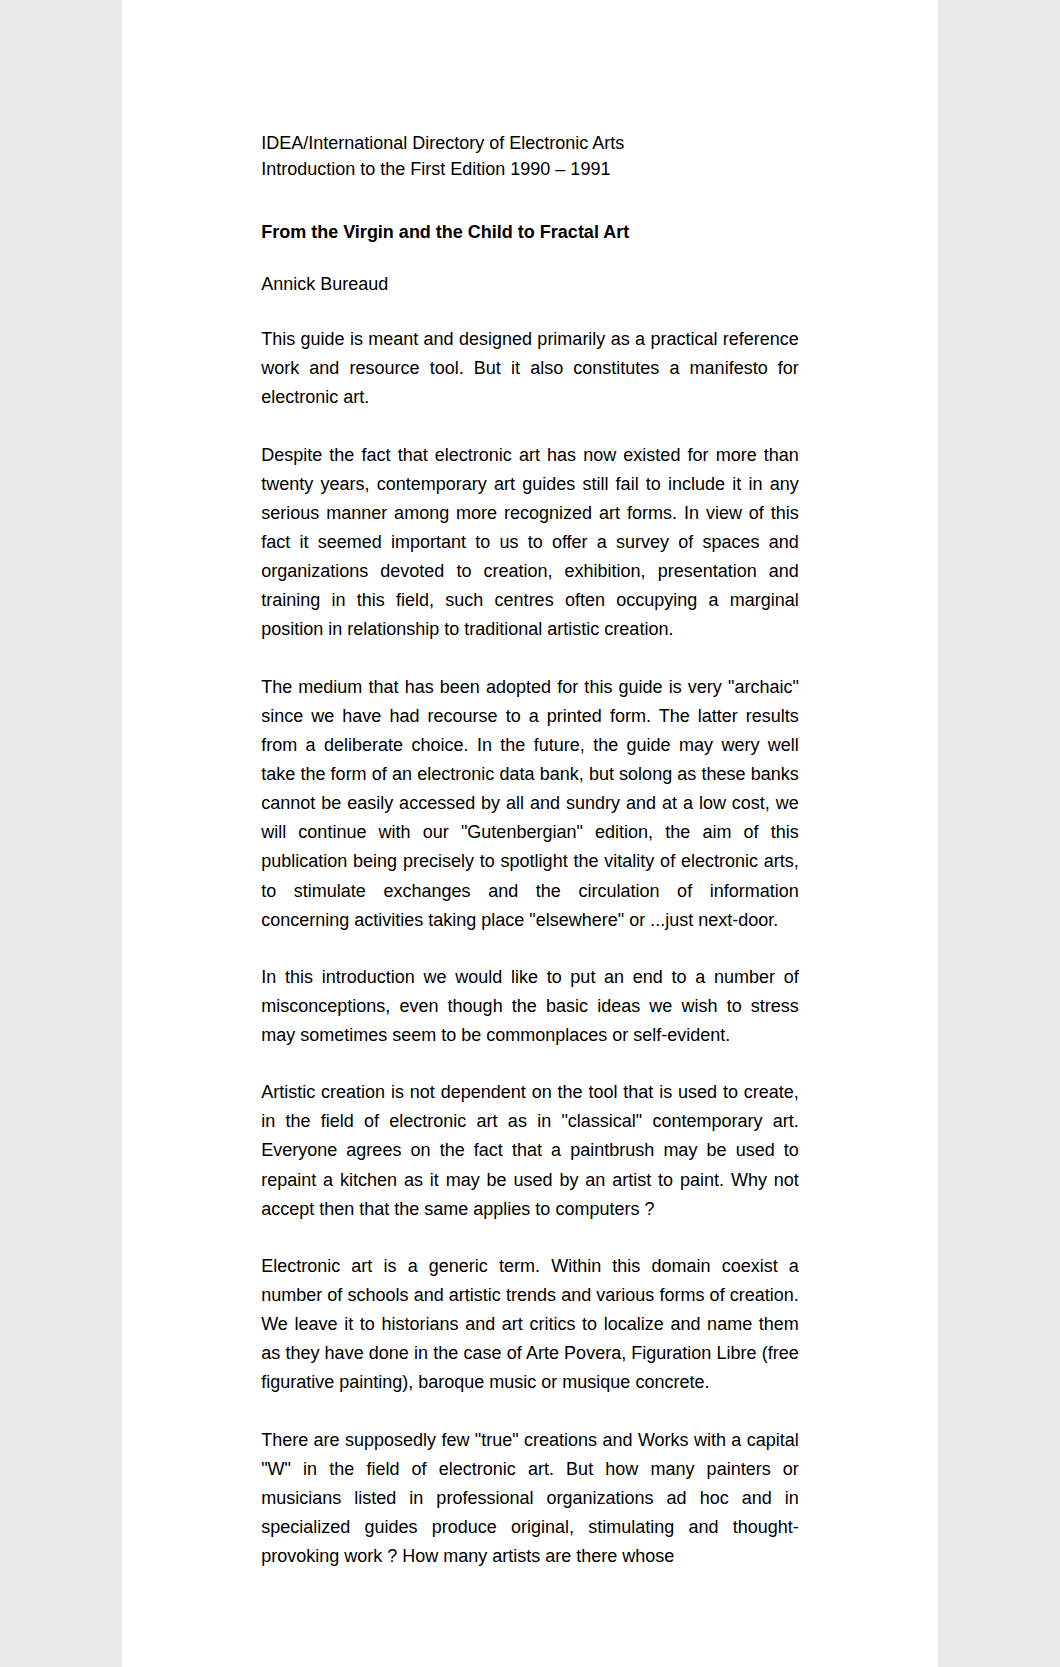IDEA/International Directory of Electronic Arts
Introduction to the First Edition 1990 – 1991
From the Virgin and the Child to Fractal Art
Annick Bureaud
This guide is meant and designed primarily as a practical reference work and resource tool. But it also constitutes a manifesto for electronic art.
Despite the fact that electronic art has now existed for more than twenty years, contemporary art guides still fail to include it in any serious manner among more recognized art forms. In view of this fact it seemed important to us to offer a survey of spaces and organizations devoted to creation, exhibition, presentation and training in this field, such centres often occupying a marginal position in relationship to traditional artistic creation.
The medium that has been adopted for this guide is very "archaic" since we have had recourse to a printed form. The latter results from a deliberate choice. In the future, the guide may wery well take the form of an electronic data bank, but solong as these banks cannot be easily accessed by all and sundry and at a low cost, we will continue with our "Gutenbergian" edition, the aim of this publication being precisely to spotlight the vitality of electronic arts, to stimulate exchanges and the circulation of information concerning activities taking place "elsewhere" or ...just next-door.
In this introduction we would like to put an end to a number of misconceptions, even though the basic ideas we wish to stress may sometimes seem to be commonplaces or self-evident.
Artistic creation is not dependent on the tool that is used to create, in the field of electronic art as in "classical" contemporary art. Everyone agrees on the fact that a paintbrush may be used to repaint a kitchen as it may be used by an artist to paint. Why not accept then that the same applies to computers ?
Electronic art is a generic term. Within this domain coexist a number of schools and artistic trends and various forms of creation. We leave it to historians and art critics to localize and name them as they have done in the case of Arte Povera, Figuration Libre (free figurative painting), baroque music or musique concrete.
There are supposedly few "true" creations and Works with a capital "W" in the field of electronic art. But how many painters or musicians listed in professional organizations ad hoc and in specialized guides produce original, stimulating and thought-provoking work ? How many artists are there whose